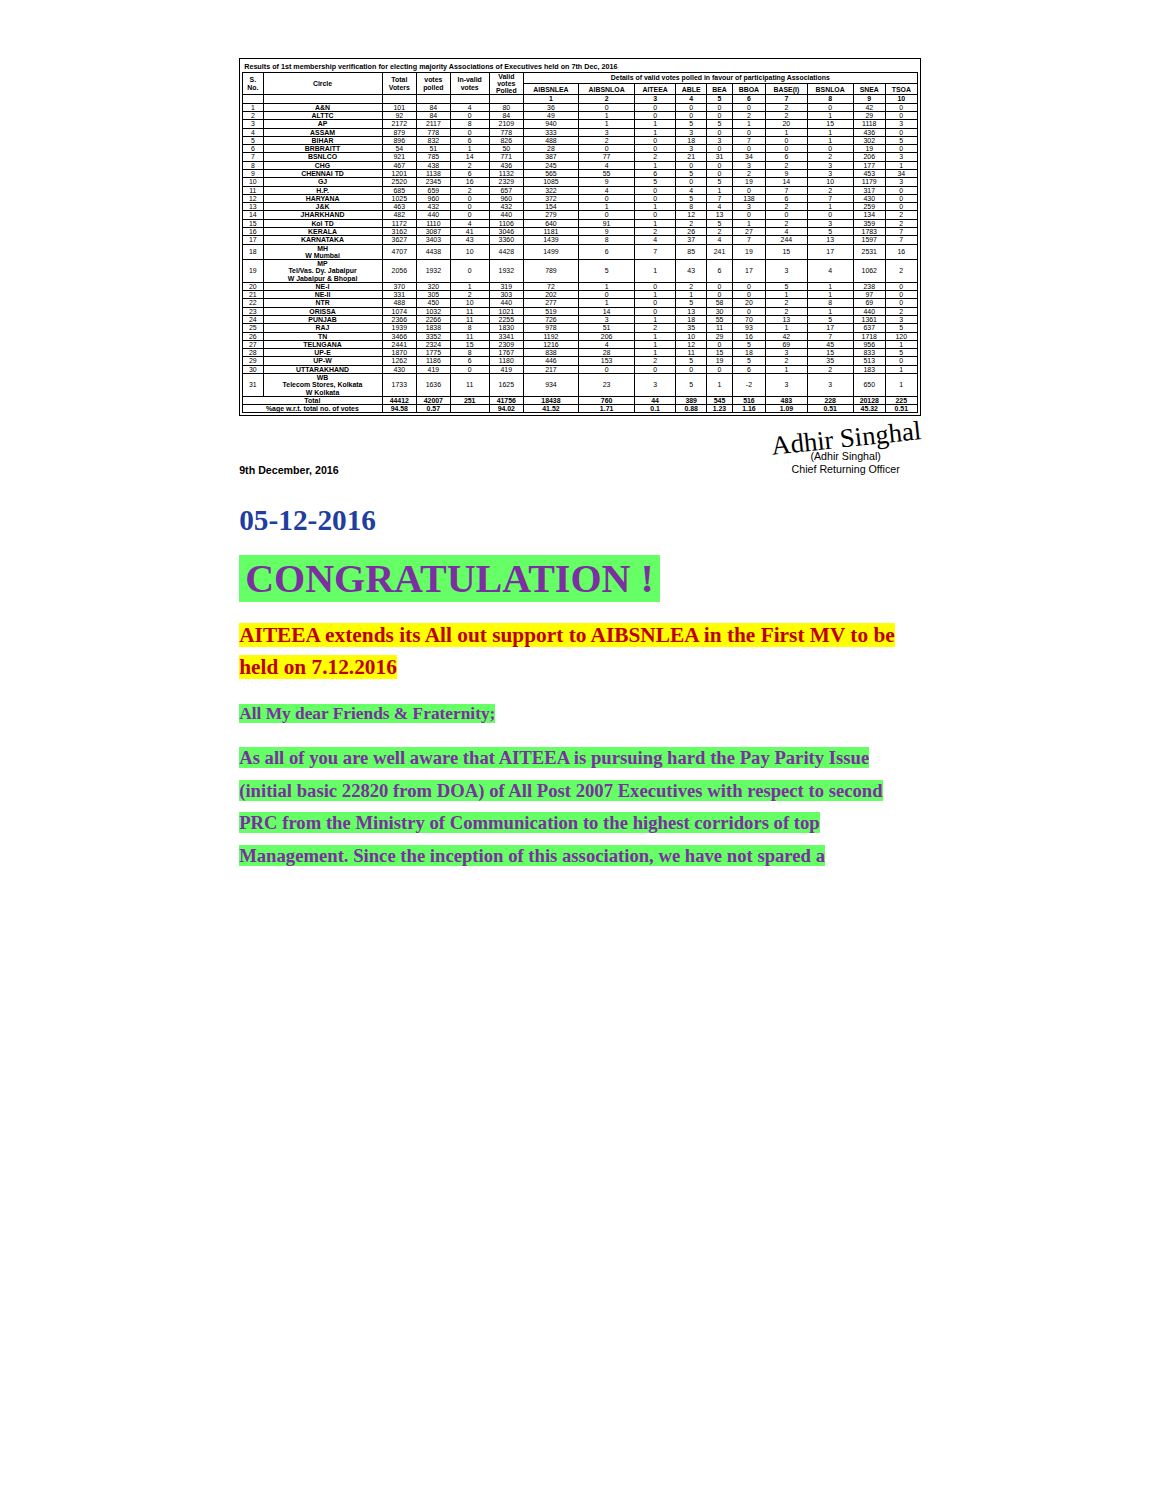Results of 1st membership verification for electing majority Associations of Executives held on 7th Dec, 2016
| S. No. | Circle | Total Voters | votes polled | In-valid votes | Valid votes Polled | Details of valid votes polled in favour of participating Associations |
| --- | --- | --- | --- | --- | --- | --- |
| AIBSNLEA | AIBSNLOA | AITEEA | ABLE | BEA | BBOA | BASE(I) | BSNLOA | SNEA | TSOA |
| | | | | | | 1 | 2 | 3 | 4 | 5 | 6 | 7 | 8 | 9 | 10 |
| 1 | A&N | 101 | 84 | 4 | 80 | 36 | 0 | 0 | 0 | 0 | 0 | 2 | 0 | 42 | 0 |
| 2 | ALTTC | 92 | 84 | 0 | 84 | 49 | 1 | 0 | 0 | 0 | 2 | 2 | 1 | 29 | 0 |
| 3 | AP | 2172 | 2117 | 8 | 2109 | 940 | 1 | 1 | 5 | 5 | 1 | 20 | 15 | 1118 | 3 |
| 4 | ASSAM | 879 | 778 | 0 | 778 | 333 | 3 | 1 | 3 | 0 | 0 | 1 | 1 | 436 | 0 |
| 5 | BIHAR | 896 | 832 | 6 | 826 | 488 | 2 | 0 | 18 | 3 | 7 | 0 | 1 | 302 | 5 |
| 6 | BRBRAITT | 54 | 51 | 1 | 50 | 28 | 0 | 0 | 3 | 0 | 0 | 0 | 0 | 19 | 0 |
| 7 | BSNLCO | 921 | 785 | 14 | 771 | 387 | 77 | 2 | 21 | 31 | 34 | 6 | 2 | 206 | 3 |
| 8 | CHG | 467 | 438 | 2 | 436 | 245 | 4 | 1 | 0 | 0 | 3 | 2 | 3 | 177 | 1 |
| 9 | CHENNAI TD | 1201 | 1138 | 6 | 1132 | 565 | 55 | 6 | 5 | 0 | 2 | 9 | 3 | 453 | 34 |
| 10 | GJ | 2520 | 2345 | 16 | 2329 | 1085 | 9 | 5 | 0 | 5 | 19 | 14 | 10 | 1179 | 3 |
| 11 | H.P. | 685 | 659 | 2 | 657 | 322 | 4 | 0 | 4 | 1 | 0 | 7 | 2 | 317 | 0 |
| 12 | HARYANA | 1025 | 960 | 0 | 960 | 372 | 0 | 0 | 5 | 7 | 138 | 6 | 7 | 430 | 0 |
| 13 | J&K | 463 | 432 | 0 | 432 | 154 | 1 | 1 | 8 | 4 | 3 | 2 | 1 | 259 | 0 |
| 14 | JHARKHAND | 482 | 440 | 0 | 440 | 279 | 0 | 0 | 12 | 13 | 0 | 0 | 0 | 134 | 2 |
| 15 | Kol TD | 1172 | 1110 | 4 | 1106 | 640 | 91 | 1 | 2 | 5 | 1 | 2 | 3 | 359 | 2 |
| 16 | KERALA | 3162 | 3087 | 41 | 3046 | 1181 | 9 | 2 | 26 | 2 | 27 | 4 | 5 | 1783 | 7 |
| 17 | KARNATAKA | 3627 | 3403 | 43 | 3360 | 1439 | 8 | 4 | 37 | 4 | 7 | 244 | 13 | 1597 | 7 |
| 18 | MH W Mumbai | 4707 | 4438 | 10 | 4428 | 1499 | 6 | 7 | 85 | 241 | 19 | 15 | 17 | 2531 | 16 |
| 19 | MP Tel/Vas. Dy. Jabalpur W Jabalpur & Bhopal | 2056 | 1932 | 0 | 1932 | 789 | 5 | 1 | 43 | 6 | 17 | 3 | 4 | 1062 | 2 |
| 20 | NE-I | 370 | 320 | 1 | 319 | 72 | 1 | 0 | 2 | 0 | 0 | 5 | 1 | 238 | 0 |
| 21 | NE-II | 331 | 305 | 2 | 303 | 202 | 0 | 1 | 1 | 0 | 0 | 1 | 1 | 97 | 0 |
| 22 | NTR | 488 | 450 | 10 | 440 | 277 | 1 | 0 | 5 | 58 | 20 | 2 | 8 | 69 | 0 |
| 23 | ORISSA | 1074 | 1032 | 11 | 1021 | 519 | 14 | 0 | 13 | 30 | 0 | 2 | 1 | 440 | 2 |
| 24 | PUNJAB | 2366 | 2266 | 11 | 2255 | 726 | 3 | 1 | 18 | 55 | 70 | 13 | 5 | 1361 | 3 |
| 25 | RAJ | 1939 | 1838 | 8 | 1830 | 978 | 51 | 2 | 35 | 11 | 93 | 1 | 17 | 637 | 5 |
| 26 | TN | 3466 | 3352 | 11 | 3341 | 1192 | 206 | 1 | 10 | 29 | 16 | 42 | 7 | 1718 | 120 |
| 27 | TELNGANA | 2441 | 2324 | 15 | 2309 | 1216 | 4 | 1 | 12 | 0 | 5 | 69 | 45 | 956 | 1 |
| 28 | UP-E | 1870 | 1775 | 8 | 1767 | 838 | 28 | 1 | 11 | 15 | 18 | 3 | 15 | 833 | 5 |
| 29 | UP-W | 1262 | 1186 | 6 | 1180 | 446 | 153 | 2 | 5 | 19 | 5 | 2 | 35 | 513 | 0 |
| 30 | UTTARAKHAND | 430 | 419 | 0 | 419 | 217 | 0 | 0 | 0 | 0 | 6 | 1 | 2 | 183 | 1 |
| 31 | WB Telecom Stores, Kolkata W Kolkata | 1733 | 1636 | 11 | 1625 | 934 | 23 | 3 | 5 | 1 | -2 | 3 | 3 | 650 | 1 |
| Total | 44412 | 42007 | 251 | 41756 | 18438 | 760 | 44 | 389 | 545 | 516 | 483 | 228 | 20128 | 225 |
| %age w.r.t. total no. of votes | 94.58 | 0.57 | | 94.02 | 41.52 | 1.71 | 0.1 | 0.88 | 1.23 | 1.16 | 1.09 | 0.51 | 45.32 | 0.51 |
9th December, 2016
Adhir Singhal
(Adhir Singhal)
Chief Returning Officer
05-12-2016
CONGRATULATION !
AITEEA extends its All out support to AIBSNLEA in the First MV to be held on 7.12.2016
All My dear Friends & Fraternity;
As all of you are well aware that AITEEA is pursuing hard the Pay Parity Issue (initial basic 22820 from DOA) of All Post 2007 Executives with respect to second PRC from the Ministry of Communication to the highest corridors of top Management. Since the inception of this association, we have not spared a